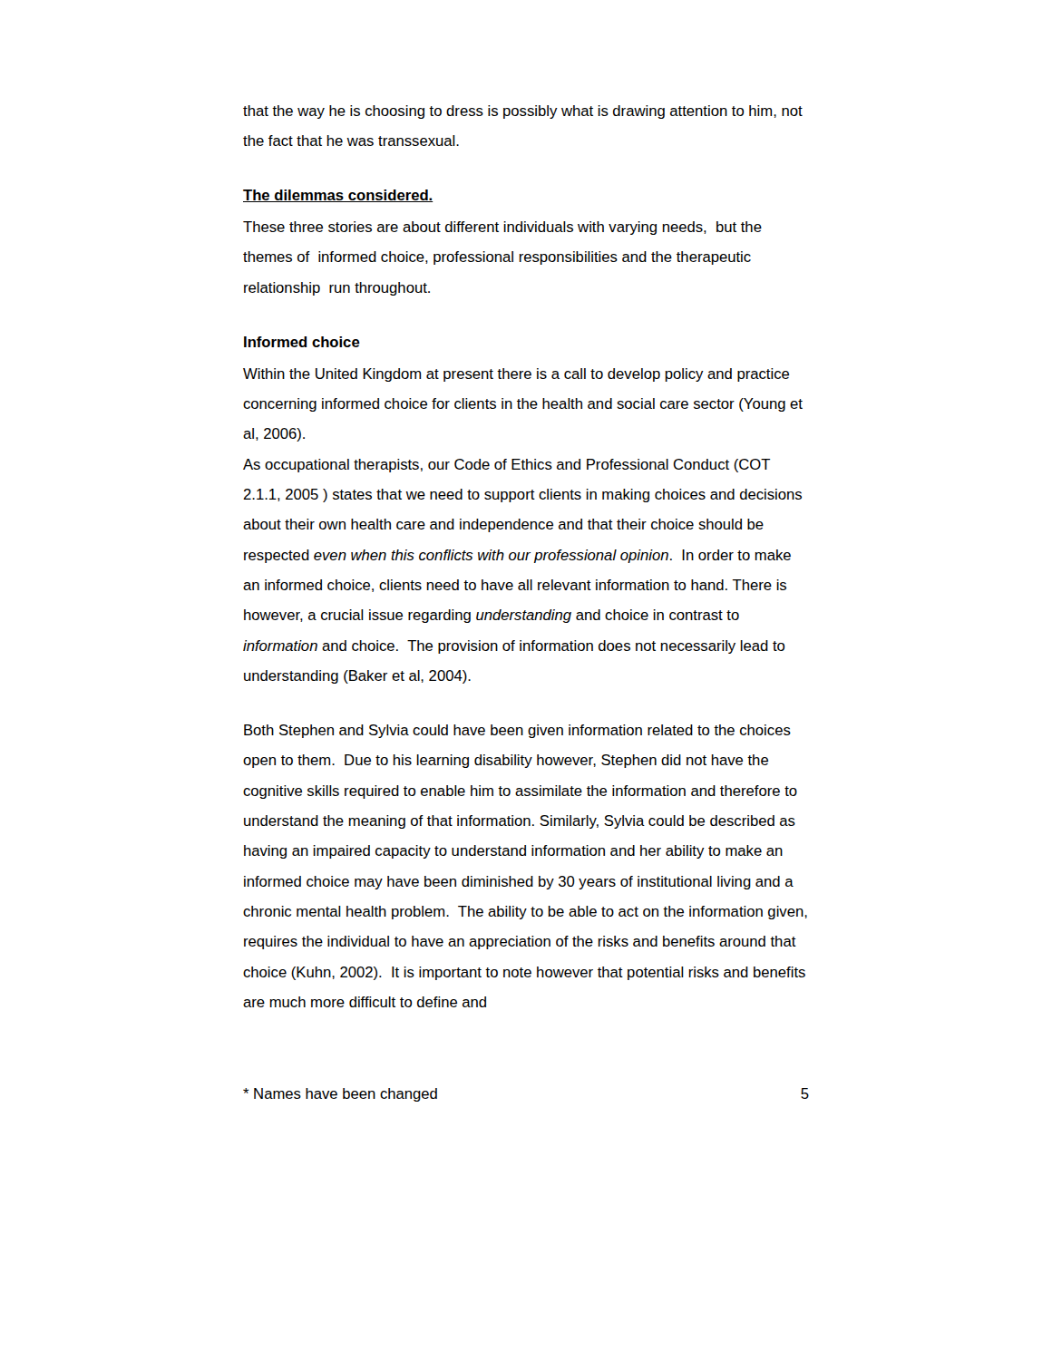that the way he is choosing to dress is possibly what is drawing attention to him, not the fact that he was transsexual.
The dilemmas considered.
These three stories are about different individuals with varying needs, but the themes of informed choice, professional responsibilities and the therapeutic relationship run throughout.
Informed choice
Within the United Kingdom at present there is a call to develop policy and practice concerning informed choice for clients in the health and social care sector (Young et al, 2006).
As occupational therapists, our Code of Ethics and Professional Conduct (COT 2.1.1, 2005 ) states that we need to support clients in making choices and decisions about their own health care and independence and that their choice should be respected even when this conflicts with our professional opinion. In order to make an informed choice, clients need to have all relevant information to hand. There is however, a crucial issue regarding understanding and choice in contrast to information and choice. The provision of information does not necessarily lead to understanding (Baker et al, 2004).
Both Stephen and Sylvia could have been given information related to the choices open to them. Due to his learning disability however, Stephen did not have the cognitive skills required to enable him to assimilate the information and therefore to understand the meaning of that information. Similarly, Sylvia could be described as having an impaired capacity to understand information and her ability to make an informed choice may have been diminished by 30 years of institutional living and a chronic mental health problem. The ability to be able to act on the information given, requires the individual to have an appreciation of the risks and benefits around that choice (Kuhn, 2002). It is important to note however that potential risks and benefits are much more difficult to define and
* Names have been changed 5